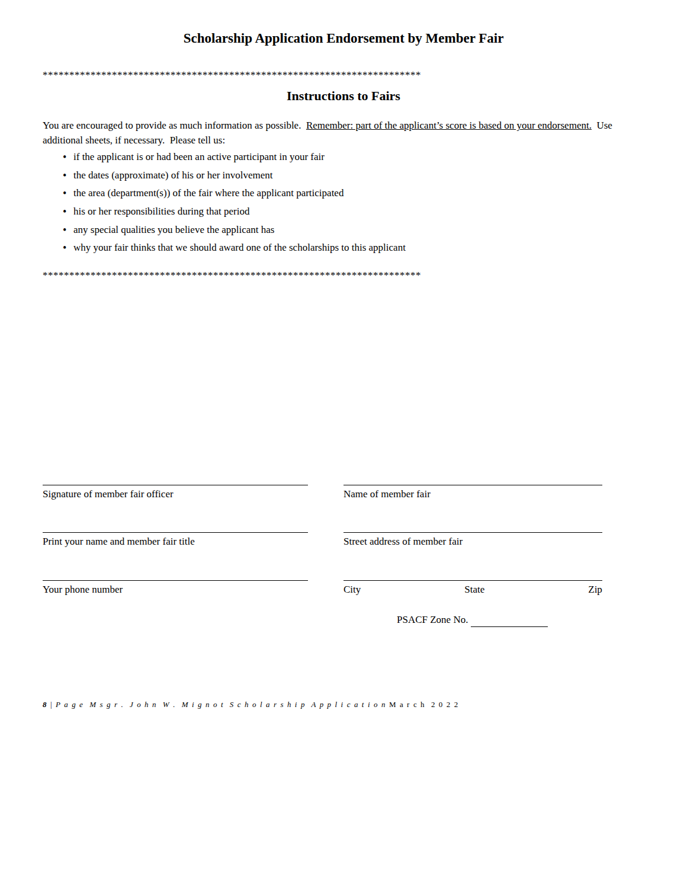Scholarship Application Endorsement by Member Fair
***********************************************************************
Instructions to Fairs
You are encouraged to provide as much information as possible. Remember: part of the applicant’s score is based on your endorsement. Use additional sheets, if necessary. Please tell us:
if the applicant is or had been an active participant in your fair
the dates (approximate) of his or her involvement
the area (department(s)) of the fair where the applicant participated
his or her responsibilities during that period
any special qualities you believe the applicant has
why your fair thinks that we should award one of the scholarships to this applicant
***********************************************************************
| Signature of member fair officer | Name of member fair |
| Print your name and member fair title | Street address of member fair |
| Your phone number | City State Zip PSACF Zone No. |
8 | P a g e M s g r . J o h n W . M i g n o t S c h o l a r s h i p A p p l i c a t i o n M a r c h 2 0 2 2